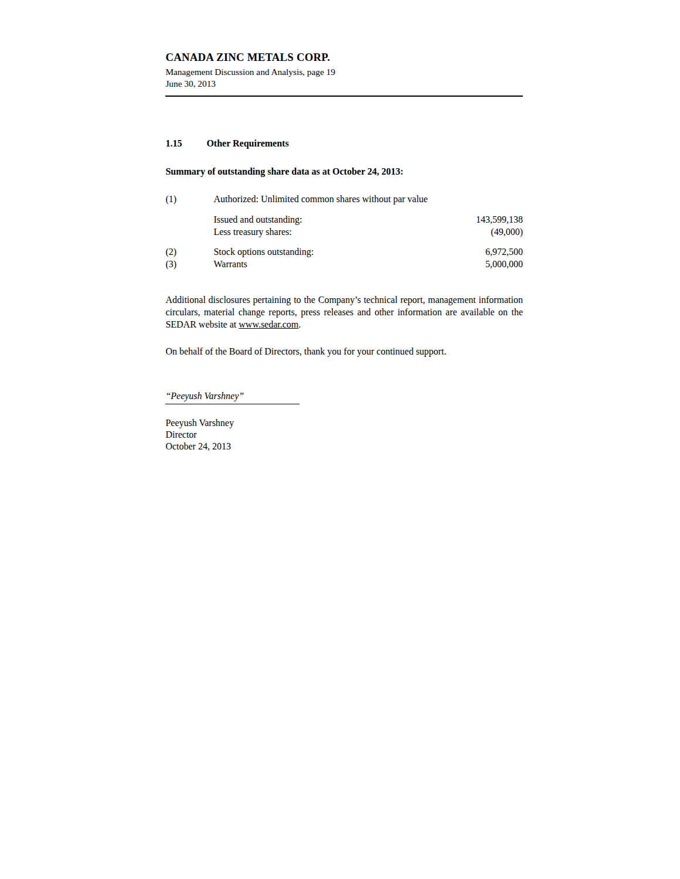CANADA ZINC METALS CORP.
Management Discussion and Analysis, page 19
June 30, 2013
1.15 Other Requirements
Summary of outstanding share data as at October 24, 2013:
| (1) | Authorized: Unlimited common shares without par value |
| | Issued and outstanding: | 143,599,138 |
| | Less treasury shares: | (49,000) |
| (2) | Stock options outstanding: | 6,972,500 |
| (3) | Warrants | 5,000,000 |
Additional disclosures pertaining to the Company’s technical report, management information circulars, material change reports, press releases and other information are available on the SEDAR website at www.sedar.com.
On behalf of the Board of Directors, thank you for your continued support.
“Peeyush Varshney”
Peeyush Varshney
Director
October 24, 2013